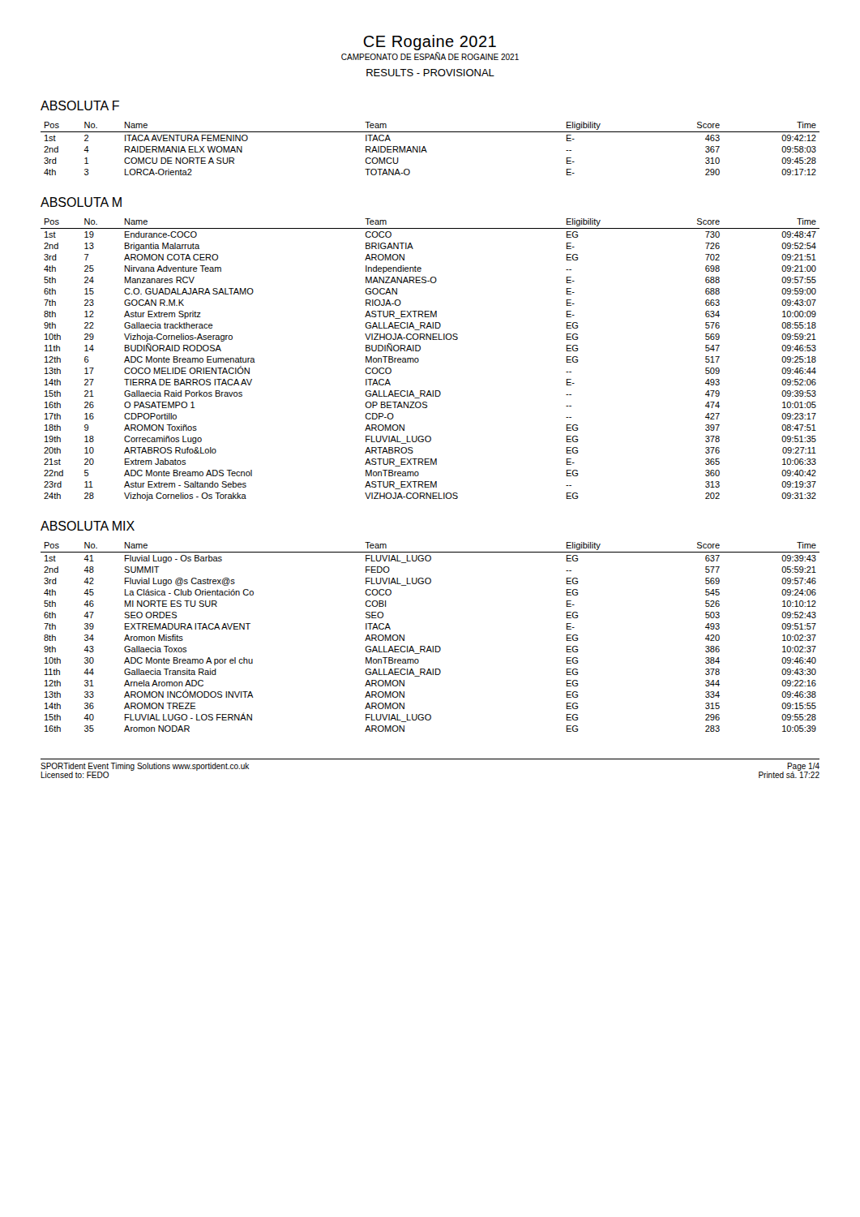CE Rogaine 2021
CAMPEONATO DE ESPAÑA DE ROGAINE 2021
RESULTS - PROVISIONAL
ABSOLUTA F
| Pos | No. | Name | Team | Eligibility | Score | Time |
| --- | --- | --- | --- | --- | --- | --- |
| 1st | 2 | ITACA AVENTURA FEMENINO | ITACA | E- | 463 | 09:42:12 |
| 2nd | 4 | RAIDERMANIA ELX WOMAN | RAIDERMANIA | -- | 367 | 09:58:03 |
| 3rd | 1 | COMCU DE NORTE A SUR | COMCU | E- | 310 | 09:45:28 |
| 4th | 3 | LORCA-Orienta2 | TOTANA-O | E- | 290 | 09:17:12 |
ABSOLUTA M
| Pos | No. | Name | Team | Eligibility | Score | Time |
| --- | --- | --- | --- | --- | --- | --- |
| 1st | 19 | Endurance-COCO | COCO | EG | 730 | 09:48:47 |
| 2nd | 13 | Brigantia Malarruta | BRIGANTIA | E- | 726 | 09:52:54 |
| 3rd | 7 | AROMON COTA CERO | AROMON | EG | 702 | 09:21:51 |
| 4th | 25 | Nirvana Adventure Team | Independiente | -- | 698 | 09:21:00 |
| 5th | 24 | Manzanares RCV | MANZANARES-O | E- | 688 | 09:57:55 |
| 6th | 15 | C.O. GUADALAJARA SALTAMO | GOCAN | E- | 688 | 09:59:00 |
| 7th | 23 | GOCAN R.M.K | RIOJA-O | E- | 663 | 09:43:07 |
| 8th | 12 | Astur Extrem Spritz | ASTUR_EXTREM | E- | 634 | 10:00:09 |
| 9th | 22 | Gallaecia tracktherace | GALLAECIA_RAID | EG | 576 | 08:55:18 |
| 10th | 29 | Vizhoja-Cornelios-Aseragro | VIZHOJA-CORNELIOS | EG | 569 | 09:59:21 |
| 11th | 14 | BUDIÑORAID RODOSA | BUDIÑORAID | EG | 547 | 09:46:53 |
| 12th | 6 | ADC Monte Breamo Eumenatura | MonTBreamo | EG | 517 | 09:25:18 |
| 13th | 17 | COCO MELIDE ORIENTACIÓN | COCO | -- | 509 | 09:46:44 |
| 14th | 27 | TIERRA DE BARROS ITACA AV | ITACA | E- | 493 | 09:52:06 |
| 15th | 21 | Gallaecia Raid Porkos Bravos | GALLAECIA_RAID | -- | 479 | 09:39:53 |
| 16th | 26 | O PASATEMPO 1 | OP BETANZOS | -- | 474 | 10:01:05 |
| 17th | 16 | CDPOPortillo | CDP-O | -- | 427 | 09:23:17 |
| 18th | 9 | AROMON Toxiños | AROMON | EG | 397 | 08:47:51 |
| 19th | 18 | Correcamiños Lugo | FLUVIAL_LUGO | EG | 378 | 09:51:35 |
| 20th | 10 | ARTABROS Rufo&Lolo | ARTABROS | EG | 376 | 09:27:11 |
| 21st | 20 | Extrem Jabatos | ASTUR_EXTREM | E- | 365 | 10:06:33 |
| 22nd | 5 | ADC Monte Breamo ADS Tecnol | MonTBreamo | EG | 360 | 09:40:42 |
| 23rd | 11 | Astur Extrem - Saltando Sebes | ASTUR_EXTREM | -- | 313 | 09:19:37 |
| 24th | 28 | Vizhoja Cornelios - Os Torakka | VIZHOJA-CORNELIOS | EG | 202 | 09:31:32 |
ABSOLUTA MIX
| Pos | No. | Name | Team | Eligibility | Score | Time |
| --- | --- | --- | --- | --- | --- | --- |
| 1st | 41 | Fluvial Lugo - Os Barbas | FLUVIAL_LUGO | EG | 637 | 09:39:43 |
| 2nd | 48 | SUMMIT | FEDO | -- | 577 | 05:59:21 |
| 3rd | 42 | Fluvial Lugo @s Castrex@s | FLUVIAL_LUGO | EG | 569 | 09:57:46 |
| 4th | 45 | La Clásica - Club Orientación Co | COCO | EG | 545 | 09:24:06 |
| 5th | 46 | MI NORTE ES TU SUR | COBI | E- | 526 | 10:10:12 |
| 6th | 47 | SEO ORDES | SEO | EG | 503 | 09:52:43 |
| 7th | 39 | EXTREMADURA ITACA AVENT | ITACA | E- | 493 | 09:51:57 |
| 8th | 34 | Aromon Misfits | AROMON | EG | 420 | 10:02:37 |
| 9th | 43 | Gallaecia Toxos | GALLAECIA_RAID | EG | 386 | 10:02:37 |
| 10th | 30 | ADC Monte Breamo A por el chu | MonTBreamo | EG | 384 | 09:46:40 |
| 11th | 44 | Gallaecia Transita Raid | GALLAECIA_RAID | EG | 378 | 09:43:30 |
| 12th | 31 | Arnela Aromon ADC | AROMON | EG | 344 | 09:22:16 |
| 13th | 33 | AROMON INCÓMODOS INVITA | AROMON | EG | 334 | 09:46:38 |
| 14th | 36 | AROMON TREZE | AROMON | EG | 315 | 09:15:55 |
| 15th | 40 | FLUVIAL LUGO - LOS FERNÁN | FLUVIAL_LUGO | EG | 296 | 09:55:28 |
| 16th | 35 | Aromon NODAR | AROMON | EG | 283 | 10:05:39 |
SPORTident Event Timing Solutions www.sportident.co.uk
Licensed to: FEDO
Page 1/4
Printed sá. 17:22